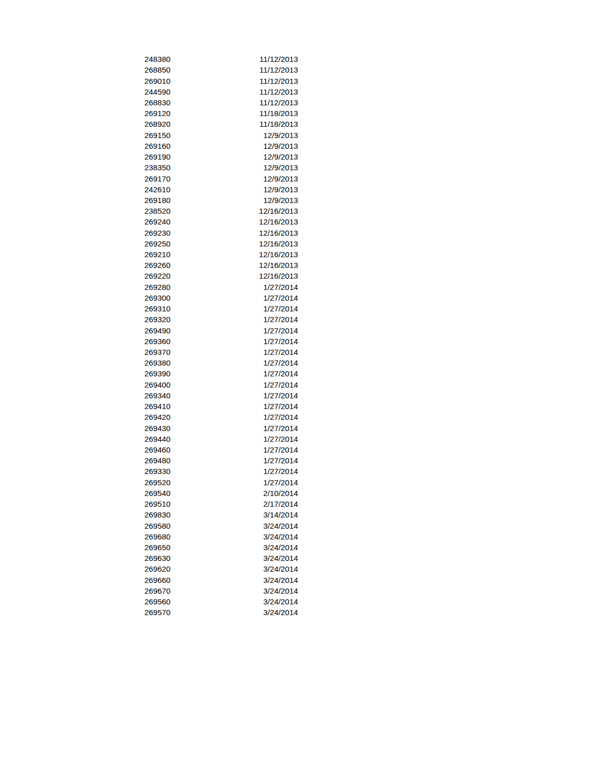| 248380 | 11/12/2013 |
| 268850 | 11/12/2013 |
| 269010 | 11/12/2013 |
| 244590 | 11/12/2013 |
| 268830 | 11/12/2013 |
| 269120 | 11/18/2013 |
| 268920 | 11/18/2013 |
| 269150 | 12/9/2013 |
| 269160 | 12/9/2013 |
| 269190 | 12/9/2013 |
| 238350 | 12/9/2013 |
| 269170 | 12/9/2013 |
| 242610 | 12/9/2013 |
| 269180 | 12/9/2013 |
| 238520 | 12/16/2013 |
| 269240 | 12/16/2013 |
| 269230 | 12/16/2013 |
| 269250 | 12/16/2013 |
| 269210 | 12/16/2013 |
| 269260 | 12/16/2013 |
| 269220 | 12/16/2013 |
| 269280 | 1/27/2014 |
| 269300 | 1/27/2014 |
| 269310 | 1/27/2014 |
| 269320 | 1/27/2014 |
| 269490 | 1/27/2014 |
| 269360 | 1/27/2014 |
| 269370 | 1/27/2014 |
| 269380 | 1/27/2014 |
| 269390 | 1/27/2014 |
| 269400 | 1/27/2014 |
| 269340 | 1/27/2014 |
| 269410 | 1/27/2014 |
| 269420 | 1/27/2014 |
| 269430 | 1/27/2014 |
| 269440 | 1/27/2014 |
| 269460 | 1/27/2014 |
| 269480 | 1/27/2014 |
| 269330 | 1/27/2014 |
| 269520 | 1/27/2014 |
| 269540 | 2/10/2014 |
| 269510 | 2/17/2014 |
| 269830 | 3/14/2014 |
| 269580 | 3/24/2014 |
| 269680 | 3/24/2014 |
| 269650 | 3/24/2014 |
| 269630 | 3/24/2014 |
| 269620 | 3/24/2014 |
| 269660 | 3/24/2014 |
| 269670 | 3/24/2014 |
| 269560 | 3/24/2014 |
| 269570 | 3/24/2014 |